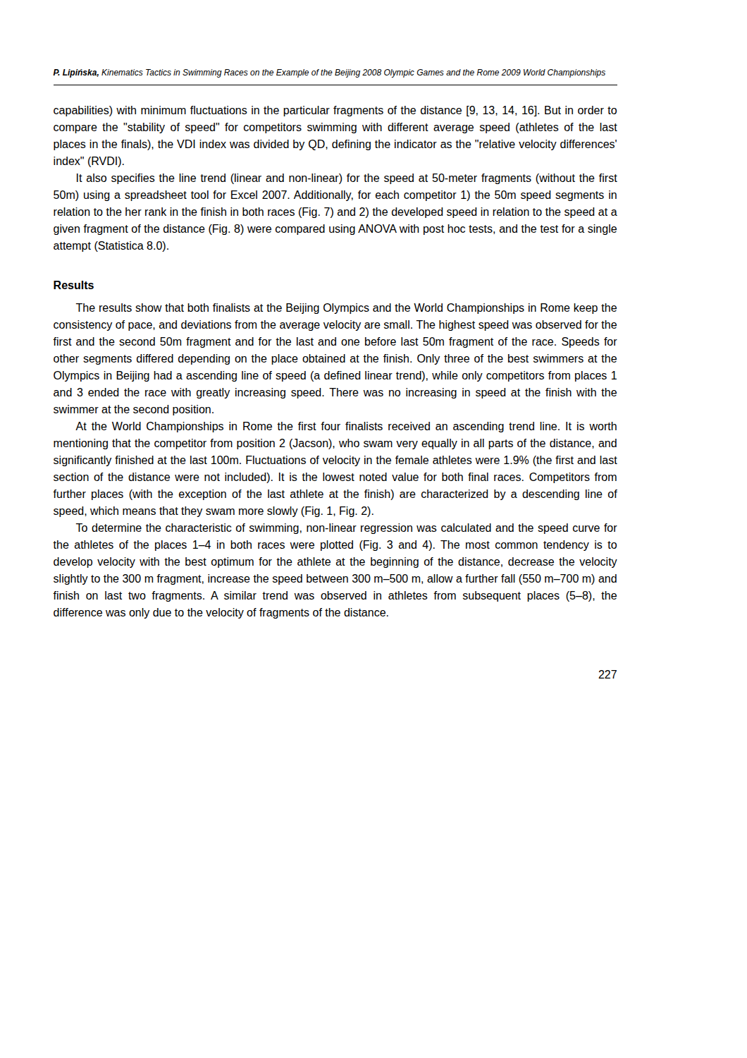P. Lipińska, Kinematics Tactics in Swimming Races on the Example of the Beijing 2008 Olympic Games and the Rome 2009 World Championships
capabilities) with minimum fluctuations in the particular fragments of the distance [9, 13, 14, 16]. But in order to compare the "stability of speed" for competitors swimming with different average speed (athletes of the last places in the finals), the VDI index was divided by QD, defining the indicator as the "relative velocity differences' index" (RVDI).
It also specifies the line trend (linear and non-linear) for the speed at 50-meter fragments (without the first 50m) using a spreadsheet tool for Excel 2007. Additionally, for each competitor 1) the 50m speed segments in relation to the her rank in the finish in both races (Fig. 7) and 2) the developed speed in relation to the speed at a given fragment of the distance (Fig. 8) were compared using ANOVA with post hoc tests, and the test for a single attempt (Statistica 8.0).
Results
The results show that both finalists at the Beijing Olympics and the World Championships in Rome keep the consistency of pace, and deviations from the average velocity are small. The highest speed was observed for the first and the second 50m fragment and for the last and one before last 50m fragment of the race. Speeds for other segments differed depending on the place obtained at the finish. Only three of the best swimmers at the Olympics in Beijing had a ascending line of speed (a defined linear trend), while only competitors from places 1 and 3 ended the race with greatly increasing speed. There was no increasing in speed at the finish with the swimmer at the second position.
At the World Championships in Rome the first four finalists received an ascending trend line. It is worth mentioning that the competitor from position 2 (Jacson), who swam very equally in all parts of the distance, and significantly finished at the last 100m. Fluctuations of velocity in the female athletes were 1.9% (the first and last section of the distance were not included). It is the lowest noted value for both final races. Competitors from further places (with the exception of the last athlete at the finish) are characterized by a descending line of speed, which means that they swam more slowly (Fig. 1, Fig. 2).
To determine the characteristic of swimming, non-linear regression was calculated and the speed curve for the athletes of the places 1–4 in both races were plotted (Fig. 3 and 4). The most common tendency is to develop velocity with the best optimum for the athlete at the beginning of the distance, decrease the velocity slightly to the 300 m fragment, increase the speed between 300 m–500 m, allow a further fall (550 m–700 m) and finish on last two fragments. A similar trend was observed in athletes from subsequent places (5–8), the difference was only due to the velocity of fragments of the distance.
227